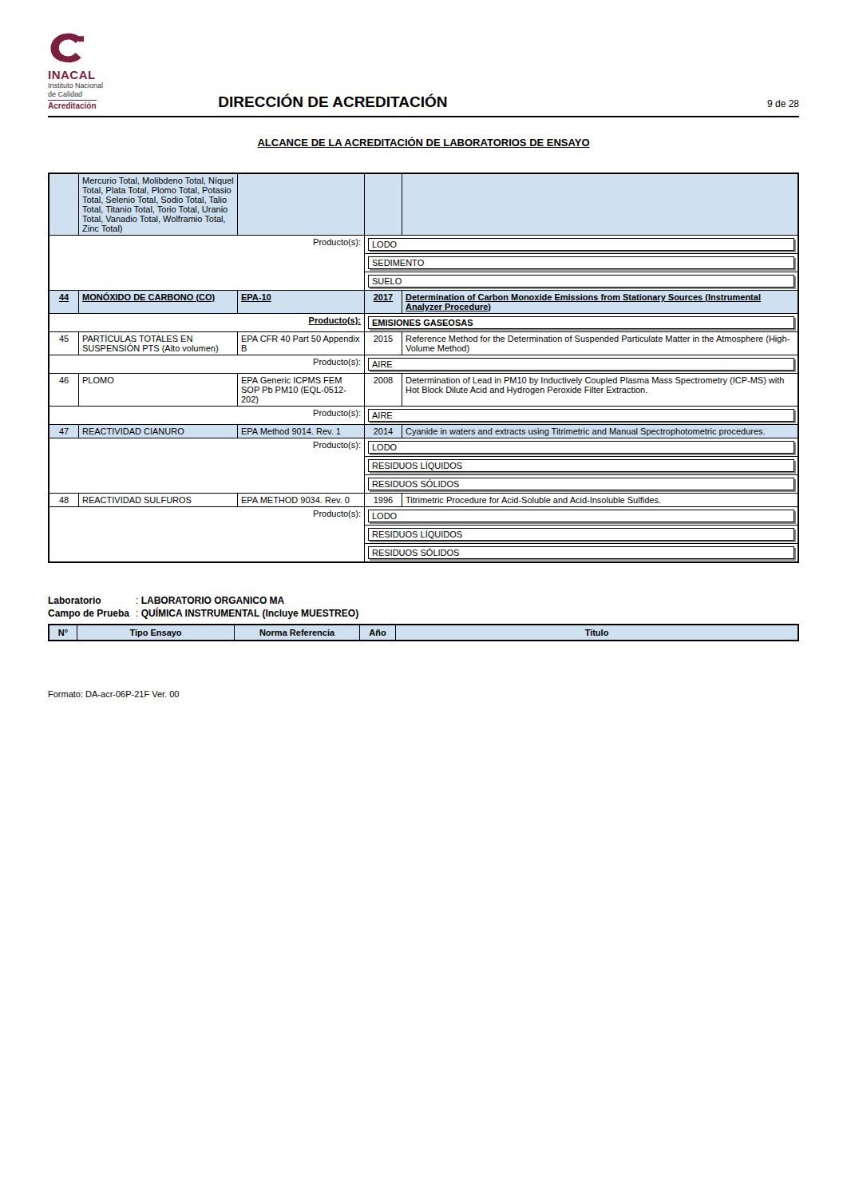INACAL
Instituto Nacional
de Calidad
Acreditación
DIRECCIÓN DE ACREDITACIÓN
9 de 28
ALCANCE DE LA ACREDITACIÓN DE LABORATORIOS DE ENSAYO
| | Mercurio Total, Molibdeno Total, Níquel Total, Plata Total, Plomo Total, Potasio Total, Selenio Total, Sodio Total, Talio Total, Titanio Total, Torio Total, Uranio Total, Vanadio Total, Wolframio Total, Zinc Total) | | | |
| Producto(s): | LODO |
| SEDIMENTO |
| SUELO |
| 44 | MONÓXIDO DE CARBONO (CO) | EPA-10 | 2017 | Determination of Carbon Monoxide Emissions from Stationary Sources (Instrumental Analyzer Procedure) |
| Producto(s): | EMISIONES GASEOSAS |
| 45 | PARTÍCULAS TOTALES EN SUSPENSIÓN PTS (Alto volumen) | EPA CFR 40 Part 50 Appendix B | 2015 | Reference Method for the Determination of Suspended Particulate Matter in the Atmosphere (High-Volume Method) |
| Producto(s): | AIRE |
| 46 | PLOMO | EPA Generic ICPMS FEM SOP Pb PM10 (EQL-0512-202) | 2008 | Determination of Lead in PM10 by Inductively Coupled Plasma Mass Spectrometry (ICP-MS) with Hot Block Dilute Acid and Hydrogen Peroxide Filter Extraction. |
| Producto(s): | AIRE |
| 47 | REACTIVIDAD CIANURO | EPA Method 9014. Rev. 1 | 2014 | Cyanide in waters and extracts using Titrimetric and Manual Spectrophotometric procedures. |
| Producto(s): | LODO |
| RESIDUOS LÍQUIDOS |
| RESIDUOS SÓLIDOS |
| 48 | REACTIVIDAD SULFUROS | EPA METHOD 9034. Rev. 0 | 1996 | Titrimetric Procedure for Acid-Soluble and Acid-Insoluble Sulfides. |
| Producto(s): | LODO |
| RESIDUOS LÍQUIDOS |
| RESIDUOS SÓLIDOS |
Laboratorio: LABORATORIO ORGANICO MA
Campo de Prueba: QUÍMICA INSTRUMENTAL (Incluye MUESTREO)
| N° | Tipo Ensayo | Norma Referencia | Año | Titulo |
Formato: DA-acr-06P-21F Ver. 00